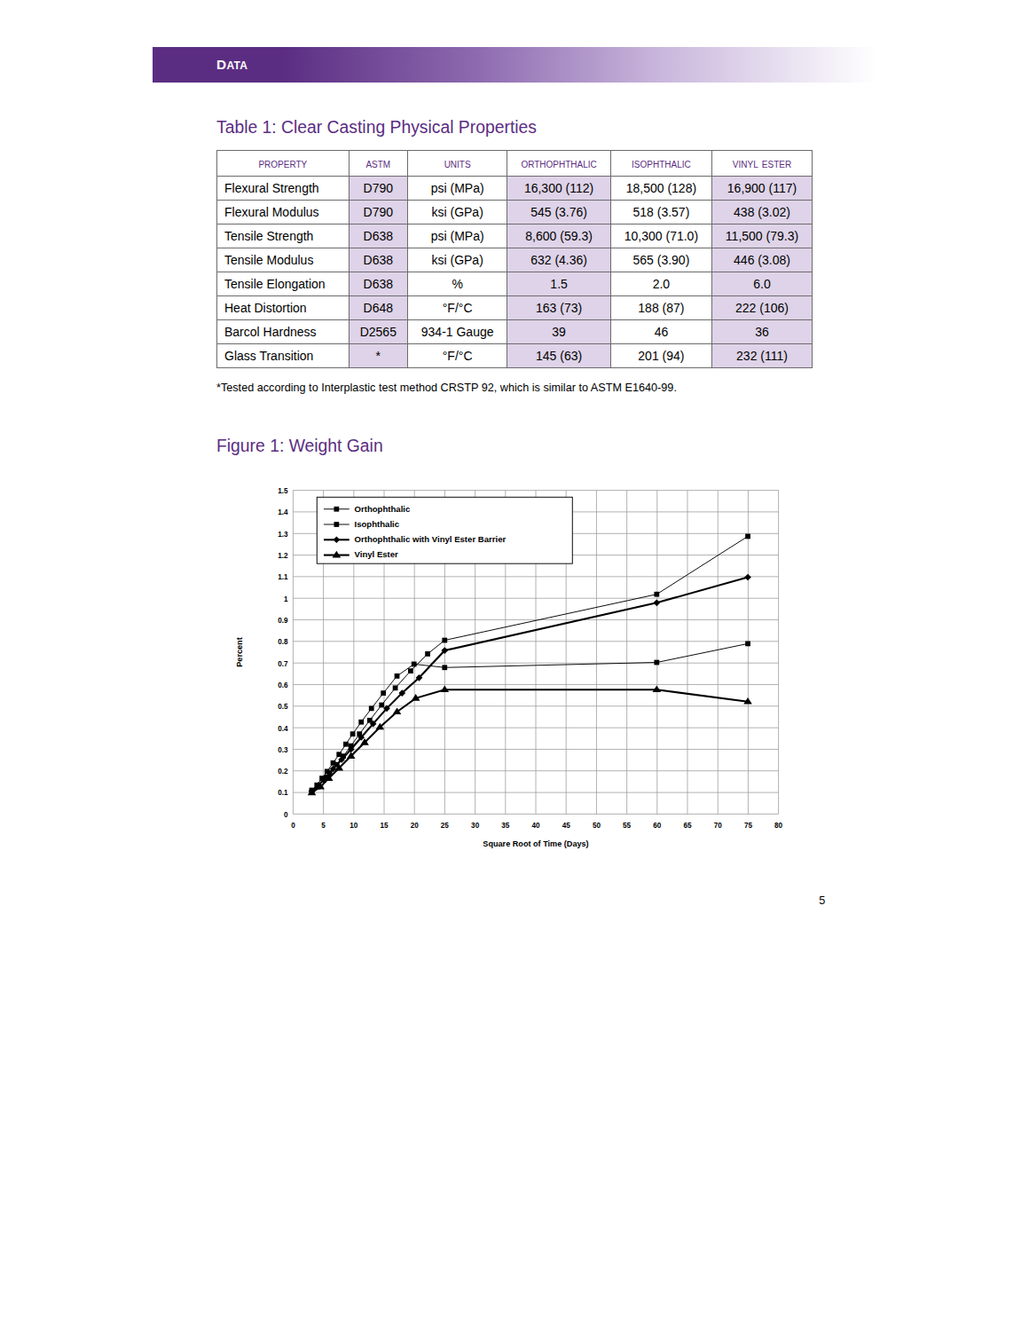DATA
Table 1: Clear Casting Physical Properties
| Property | ASTM | Units | Orthophthalic | Isophthalic | Vinyl Ester |
| --- | --- | --- | --- | --- | --- |
| Flexural Strength | D790 | psi (MPa) | 16,300 (112) | 18,500 (128) | 16,900 (117) |
| Flexural Modulus | D790 | ksi (GPa) | 545 (3.76) | 518 (3.57) | 438 (3.02) |
| Tensile Strength | D638 | psi (MPa) | 8,600 (59.3) | 10,300 (71.0) | 11,500 (79.3) |
| Tensile Modulus | D638 | ksi (GPa) | 632 (4.36) | 565 (3.90) | 446 (3.08) |
| Tensile Elongation | D638 | % | 1.5 | 2.0 | 6.0 |
| Heat Distortion | D648 | °F/°C | 163 (73) | 188 (87) | 222 (106) |
| Barcol Hardness | D2565 | 934-1 Gauge | 39 | 46 | 36 |
| Glass Transition | * | °F/°C | 145 (63) | 201 (94) | 232 (111) |
*Tested according to Interplastic test method CRSTP 92, which is similar to ASTM E1640-99.
Figure 1: Weight Gain
0 0.1 0.2 0.3 0.4 0.5 0.6 0.7 0.8 0.9 1 1.1 1.2 1.3 1.4 1.5 0 5 10 15 20 25 30 35 40 45 50 55 60 65 70 75 80 Square Root of Time (Days) Percent Orthophthalic Isophthalic Orthophthalic with Vinyl Ester Barrier Vinyl Ester
5